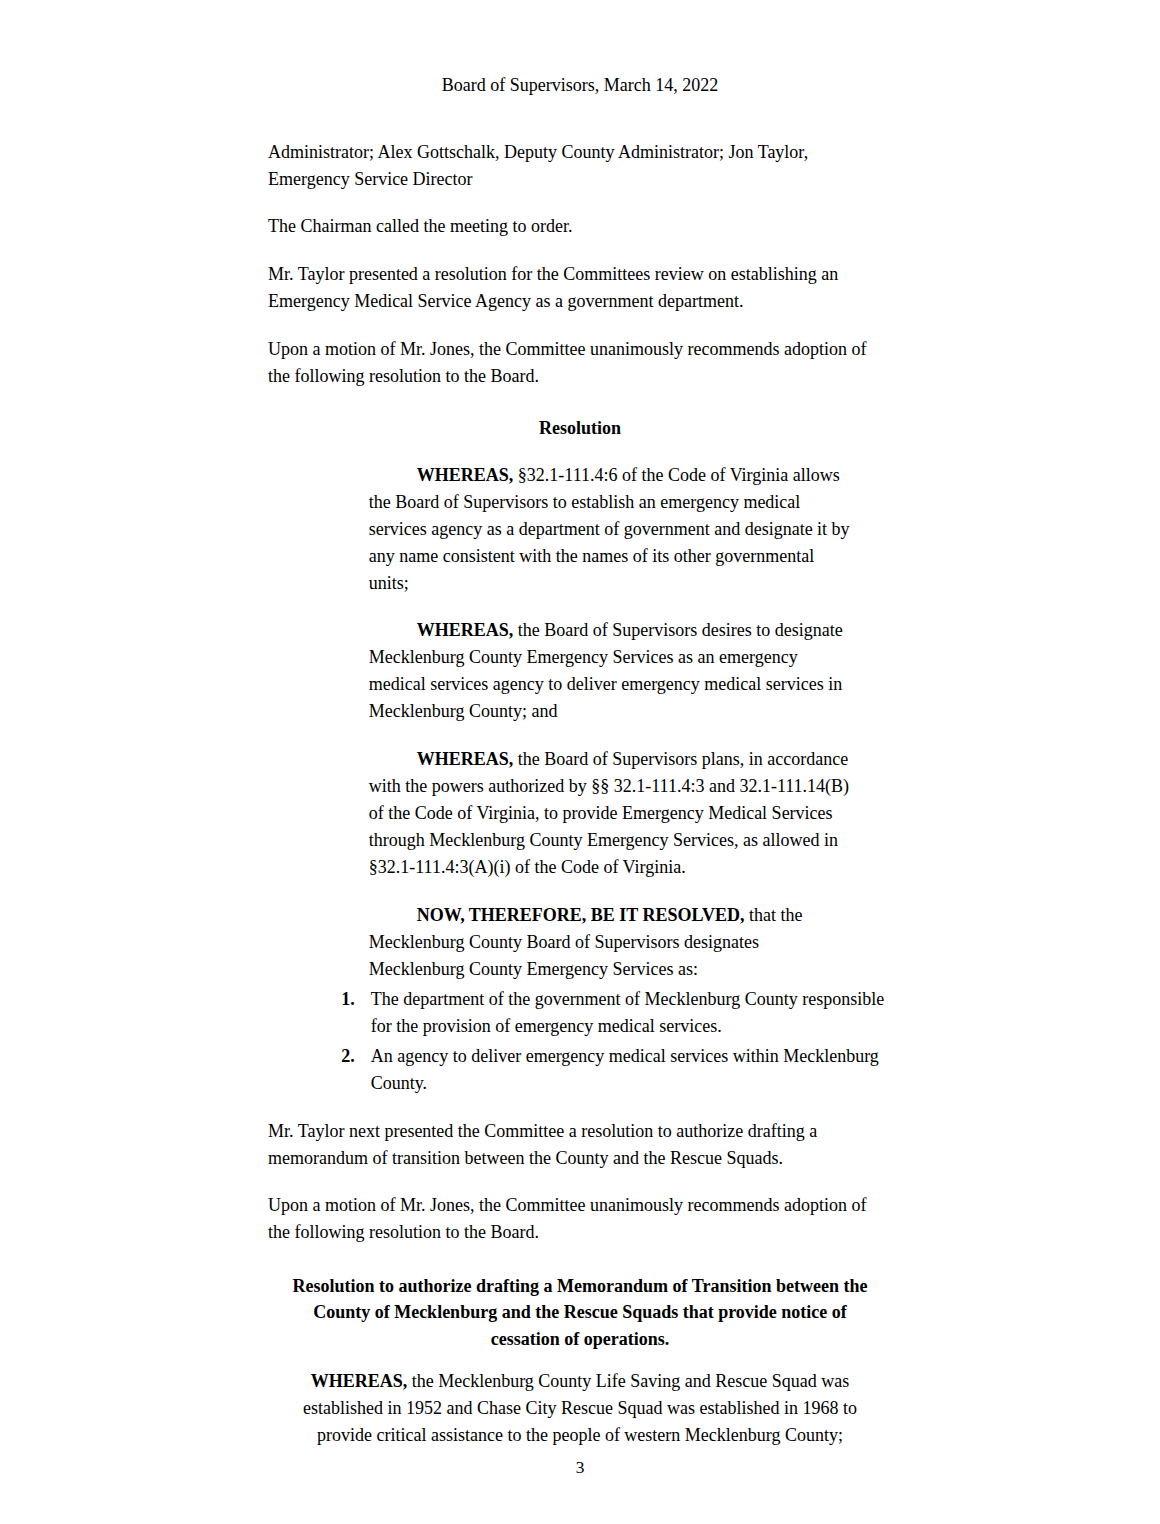Board of Supervisors, March 14, 2022
Administrator; Alex Gottschalk, Deputy County Administrator; Jon Taylor, Emergency Service Director
The Chairman called the meeting to order.
Mr. Taylor presented a resolution for the Committees review on establishing an Emergency Medical Service Agency as a government department.
Upon a motion of Mr. Jones, the Committee unanimously recommends adoption of the following resolution to the Board.
Resolution
WHEREAS, §32.1-111.4:6 of the Code of Virginia allows the Board of Supervisors to establish an emergency medical services agency as a department of government and designate it by any name consistent with the names of its other governmental units;
WHEREAS, the Board of Supervisors desires to designate Mecklenburg County Emergency Services as an emergency medical services agency to deliver emergency medical services in Mecklenburg County; and
WHEREAS, the Board of Supervisors plans, in accordance with the powers authorized by §§ 32.1-111.4:3 and 32.1-111.14(B) of the Code of Virginia, to provide Emergency Medical Services through Mecklenburg County Emergency Services, as allowed in §32.1-111.4:3(A)(i) of the Code of Virginia.
NOW, THEREFORE, BE IT RESOLVED, that the Mecklenburg County Board of Supervisors designates Mecklenburg County Emergency Services as:
The department of the government of Mecklenburg County responsible for the provision of emergency medical services.
An agency to deliver emergency medical services within Mecklenburg County.
Mr. Taylor next presented the Committee a resolution to authorize drafting a memorandum of transition between the County and the Rescue Squads.
Upon a motion of Mr. Jones, the Committee unanimously recommends adoption of the following resolution to the Board.
Resolution to authorize drafting a Memorandum of Transition between the County of Mecklenburg and the Rescue Squads that provide notice of cessation of operations.
WHEREAS, the Mecklenburg County Life Saving and Rescue Squad was established in 1952 and Chase City Rescue Squad was established in 1968 to provide critical assistance to the people of western Mecklenburg County;
3